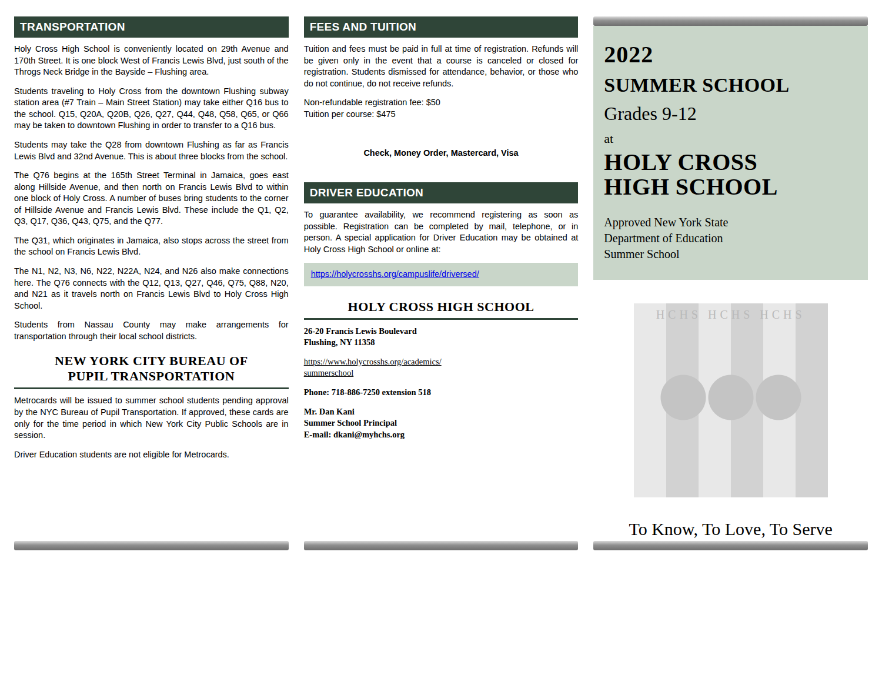TRANSPORTATION
Holy Cross High School is conveniently located on 29th Avenue and 170th Street. It is one block West of Francis Lewis Blvd, just south of the Throgs Neck Bridge in the Bayside – Flushing area.
Students traveling to Holy Cross from the downtown Flushing subway station area (#7 Train – Main Street Station) may take either Q16 bus to the school. Q15, Q20A, Q20B, Q26, Q27, Q44, Q48, Q58, Q65, or Q66 may be taken to downtown Flushing in order to transfer to a Q16 bus.
Students may take the Q28 from downtown Flushing as far as Francis Lewis Blvd and 32nd Avenue. This is about three blocks from the school.
The Q76 begins at the 165th Street Terminal in Jamaica, goes east along Hillside Avenue, and then north on Francis Lewis Blvd to within one block of Holy Cross. A number of buses bring students to the corner of Hillside Avenue and Francis Lewis Blvd. These include the Q1, Q2, Q3, Q17, Q36, Q43, Q75, and the Q77.
The Q31, which originates in Jamaica, also stops across the street from the school on Francis Lewis Blvd.
The N1, N2, N3, N6, N22, N22A, N24, and N26 also make connections here. The Q76 connects with the Q12, Q13, Q27, Q46, Q75, Q88, N20, and N21 as it travels north on Francis Lewis Blvd to Holy Cross High School.
Students from Nassau County may make arrangements for transportation through their local school districts.
NEW YORK CITY BUREAU OF
PUPIL TRANSPORTATION
Metrocards will be issued to summer school students pending approval by the NYC Bureau of Pupil Transportation. If approved, these cards are only for the time period in which New York City Public Schools are in session.
Driver Education students are not eligible for Metrocards.
FEES AND TUITION
Tuition and fees must be paid in full at time of registration. Refunds will be given only in the event that a course is canceled or closed for registration. Students dismissed for attendance, behavior, or those who do not continue, do not receive refunds.
Non-refundable registration fee: $50
Tuition per course: $475
Check, Money Order, Mastercard, Visa
DRIVER EDUCATION
To guarantee availability, we recommend registering as soon as possible. Registration can be completed by mail, telephone, or in person. A special application for Driver Education may be obtained at Holy Cross High School or online at:
https://holycrosshs.org/campuslife/driversed/
HOLY CROSS HIGH SCHOOL
26-20 Francis Lewis Boulevard
Flushing, NY 11358
https://www.holycrosshs.org/academics/
summerschool
Phone: 718-886-7250 extension 518
Mr. Dan Kani
Summer School Principal
E-mail: dkani@myhchs.org
2022
SUMMER SCHOOL
Grades 9-12
at
HOLY CROSS
HIGH SCHOOL
Approved New York State
Department of Education
Summer School
To Know, To Love, To Serve